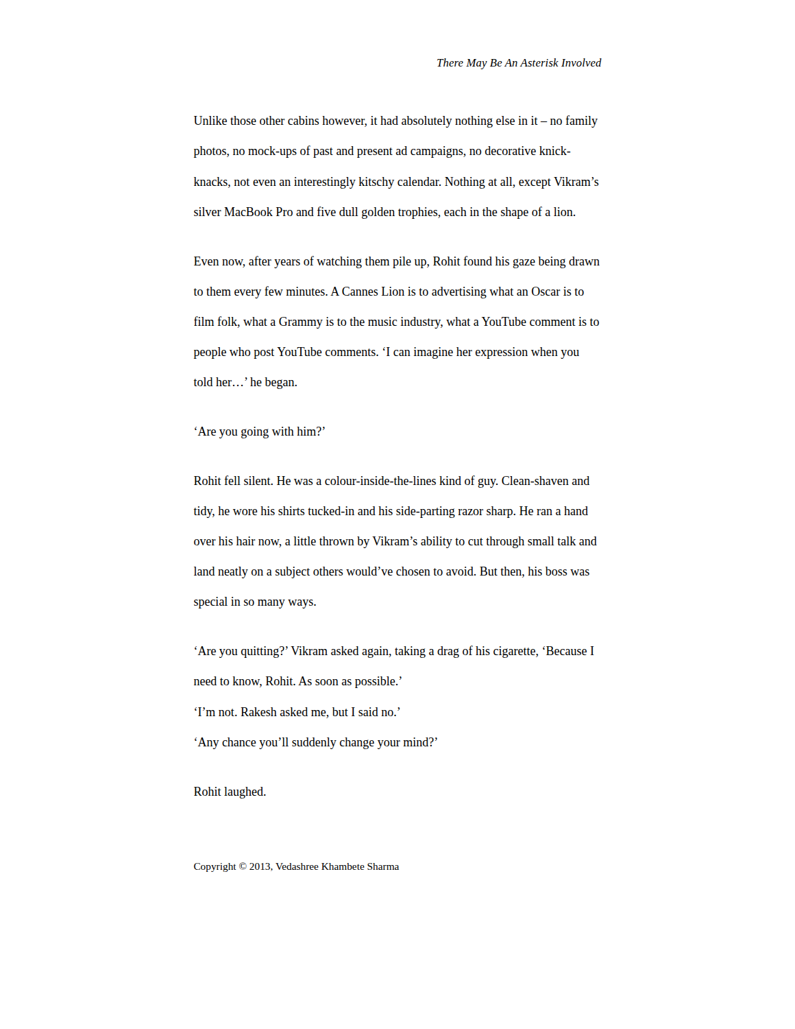There May Be An Asterisk Involved
Unlike those other cabins however, it had absolutely nothing else in it – no family photos, no mock-ups of past and present ad campaigns, no decorative knick-knacks, not even an interestingly kitschy calendar. Nothing at all, except Vikram’s silver MacBook Pro and five dull golden trophies, each in the shape of a lion.
Even now, after years of watching them pile up, Rohit found his gaze being drawn to them every few minutes. A Cannes Lion is to advertising what an Oscar is to film folk, what a Grammy is to the music industry, what a YouTube comment is to people who post YouTube comments. ‘I can imagine her expression when you told her…’ he began.
‘Are you going with him?’
Rohit fell silent. He was a colour-inside-the-lines kind of guy. Clean-shaven and tidy, he wore his shirts tucked-in and his side-parting razor sharp. He ran a hand over his hair now, a little thrown by Vikram’s ability to cut through small talk and land neatly on a subject others would’ve chosen to avoid. But then, his boss was special in so many ways.
‘Are you quitting?’ Vikram asked again, taking a drag of his cigarette, ‘Because I need to know, Rohit. As soon as possible.’
‘I’m not. Rakesh asked me, but I said no.’
‘Any chance you’ll suddenly change your mind?’
Rohit laughed.
Copyright © 2013, Vedashree Khambete Sharma